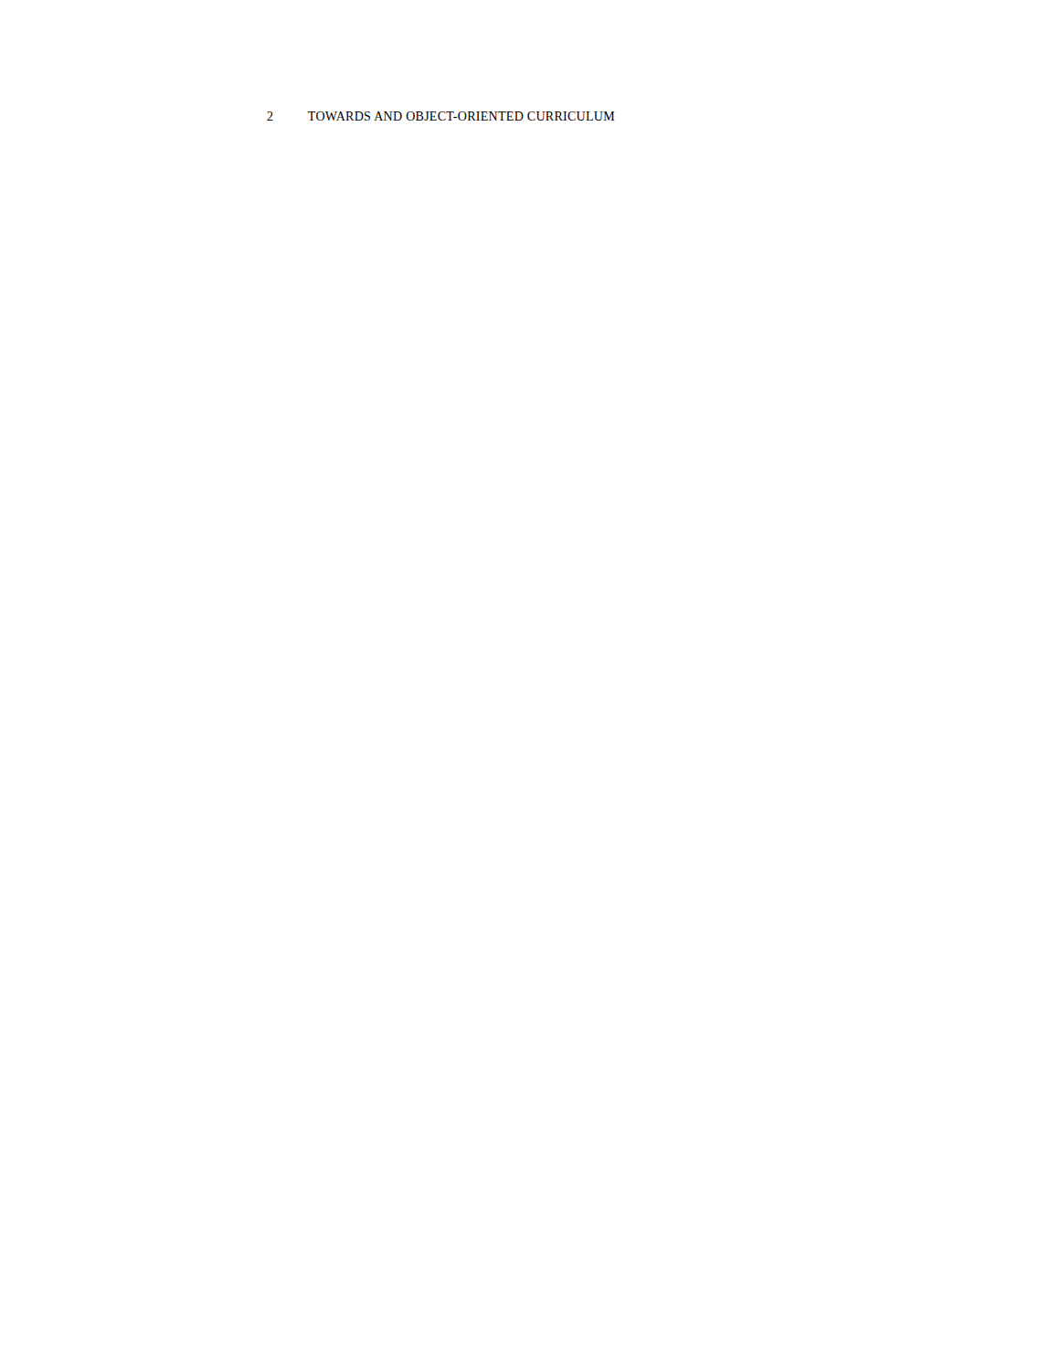2 Towards and Object-Oriented Curriculum